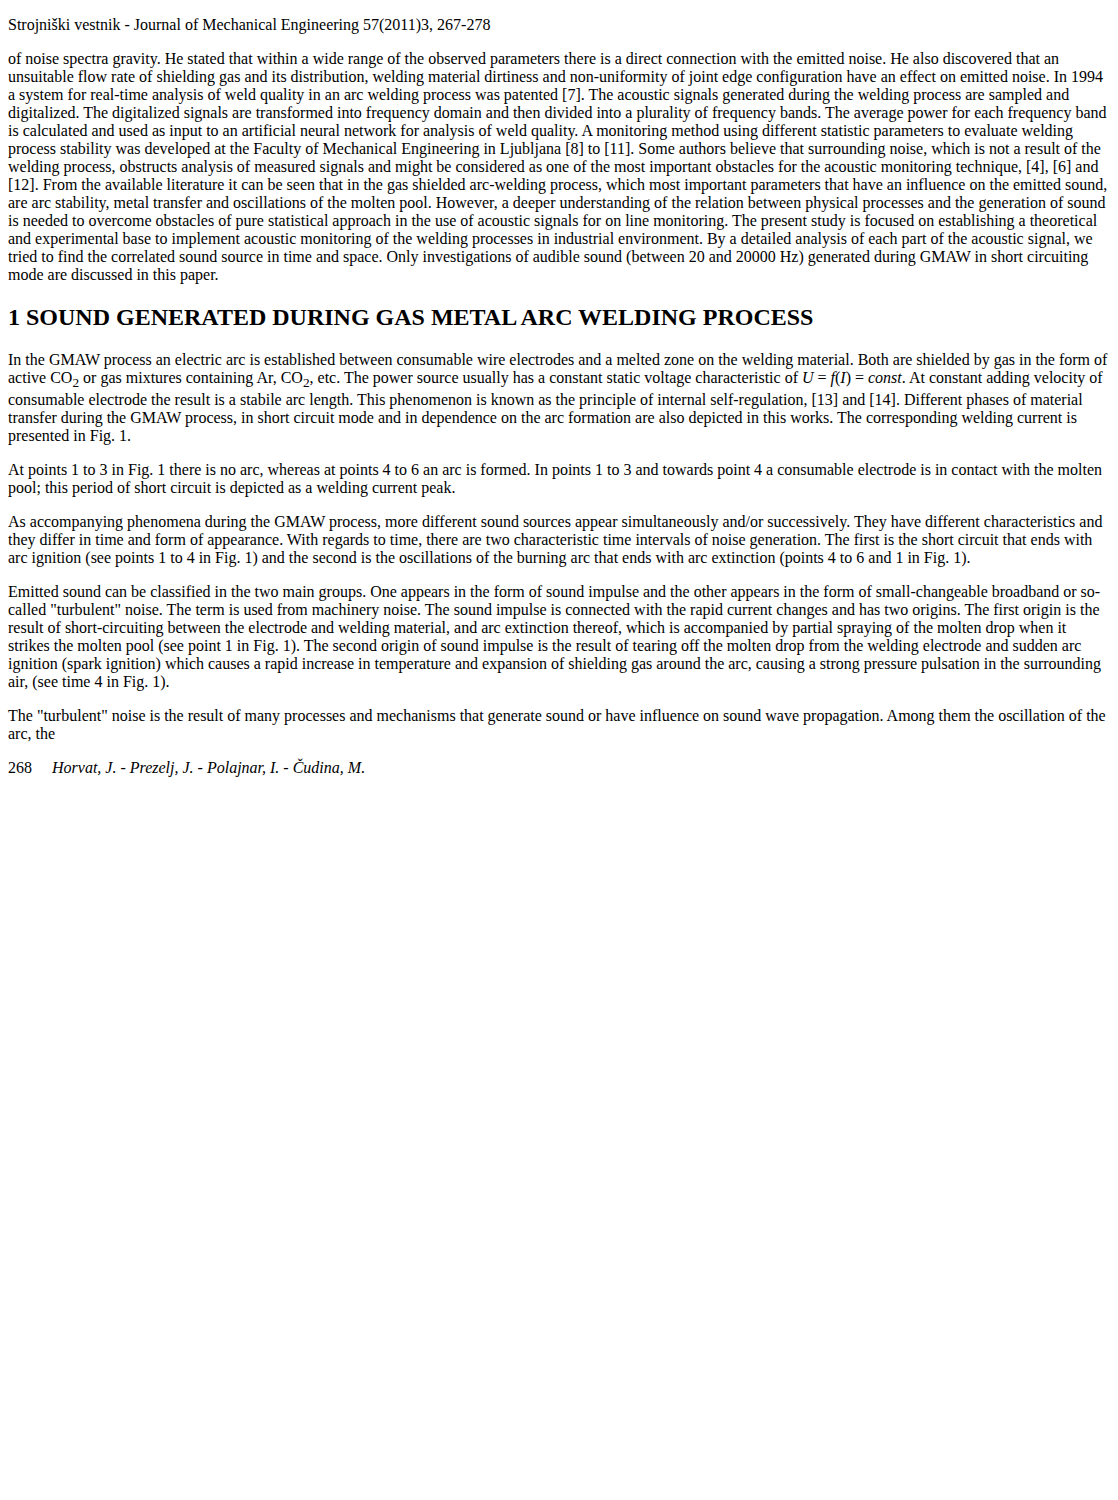Strojniški vestnik - Journal of Mechanical Engineering 57(2011)3, 267-278
of noise spectra gravity. He stated that within a wide range of the observed parameters there is a direct connection with the emitted noise. He also discovered that an unsuitable flow rate of shielding gas and its distribution, welding material dirtiness and non-uniformity of joint edge configuration have an effect on emitted noise. In 1994 a system for real-time analysis of weld quality in an arc welding process was patented [7]. The acoustic signals generated during the welding process are sampled and digitalized. The digitalized signals are transformed into frequency domain and then divided into a plurality of frequency bands. The average power for each frequency band is calculated and used as input to an artificial neural network for analysis of weld quality. A monitoring method using different statistic parameters to evaluate welding process stability was developed at the Faculty of Mechanical Engineering in Ljubljana [8] to [11]. Some authors believe that surrounding noise, which is not a result of the welding process, obstructs analysis of measured signals and might be considered as one of the most important obstacles for the acoustic monitoring technique, [4], [6] and [12]. From the available literature it can be seen that in the gas shielded arc-welding process, which most important parameters that have an influence on the emitted sound, are arc stability, metal transfer and oscillations of the molten pool. However, a deeper understanding of the relation between physical processes and the generation of sound is needed to overcome obstacles of pure statistical approach in the use of acoustic signals for on line monitoring. The present study is focused on establishing a theoretical and experimental base to implement acoustic monitoring of the welding processes in industrial environment. By a detailed analysis of each part of the acoustic signal, we tried to find the correlated sound source in time and space. Only investigations of audible sound (between 20 and 20000 Hz) generated during GMAW in short circuiting mode are discussed in this paper.
1 SOUND GENERATED DURING GAS METAL ARC WELDING PROCESS
In the GMAW process an electric arc is established between consumable wire electrodes and a melted zone on the welding material. Both are shielded by gas in the form of active CO2 or gas mixtures containing Ar, CO2, etc. The power source usually has a constant static voltage characteristic of U = f(I) = const. At constant adding velocity of consumable electrode the result is a stabile arc length. This phenomenon is known as the principle of internal self-regulation, [13] and [14]. Different phases of material transfer during the GMAW process, in short circuit mode and in dependence on the arc formation are also depicted in this works. The corresponding welding current is presented in Fig. 1.
At points 1 to 3 in Fig. 1 there is no arc, whereas at points 4 to 6 an arc is formed. In points 1 to 3 and towards point 4 a consumable electrode is in contact with the molten pool; this period of short circuit is depicted as a welding current peak.
As accompanying phenomena during the GMAW process, more different sound sources appear simultaneously and/or successively. They have different characteristics and they differ in time and form of appearance. With regards to time, there are two characteristic time intervals of noise generation. The first is the short circuit that ends with arc ignition (see points 1 to 4 in Fig. 1) and the second is the oscillations of the burning arc that ends with arc extinction (points 4 to 6 and 1 in Fig. 1).
Emitted sound can be classified in the two main groups. One appears in the form of sound impulse and the other appears in the form of small-changeable broadband or so-called "turbulent" noise. The term is used from machinery noise. The sound impulse is connected with the rapid current changes and has two origins. The first origin is the result of short-circuiting between the electrode and welding material, and arc extinction thereof, which is accompanied by partial spraying of the molten drop when it strikes the molten pool (see point 1 in Fig. 1). The second origin of sound impulse is the result of tearing off the molten drop from the welding electrode and sudden arc ignition (spark ignition) which causes a rapid increase in temperature and expansion of shielding gas around the arc, causing a strong pressure pulsation in the surrounding air, (see time 4 in Fig. 1).
The "turbulent" noise is the result of many processes and mechanisms that generate sound or have influence on sound wave propagation. Among them the oscillation of the arc, the
268 Horvat, J. - Prezelj, J. - Polajnar, I. - Čudina, M.